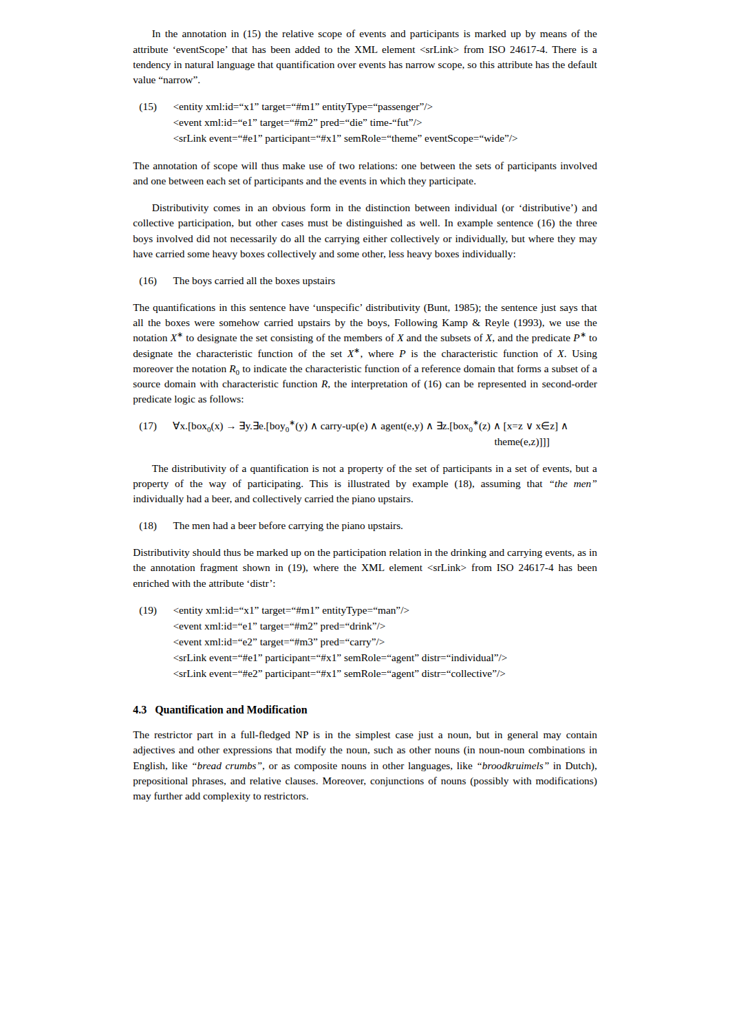In the annotation in (15) the relative scope of events and participants is marked up by means of the attribute ‘eventScope’ that has been added to the XML element <srLink> from ISO 24617-4. There is a tendency in natural language that quantification over events has narrow scope, so this attribute has the default value “narrow”.
(15)
<entity xml:id=“x1” target=“#m1” entityType=“passenger”/> <event xml:id=“e1” target=“#m2” pred=“die” time-“fut”/> <srLink event=“#e1” participant=“#x1” semRole=“theme” eventScope=“wide”/>
The annotation of scope will thus make use of two relations: one between the sets of participants involved and one between each set of participants and the events in which they participate.
Distributivity comes in an obvious form in the distinction between individual (or ‘distributive’) and collective participation, but other cases must be distinguished as well. In example sentence (16) the three boys involved did not necessarily do all the carrying either collectively or individually, but where they may have carried some heavy boxes collectively and some other, less heavy boxes individually:
(16)
The boys carried all the boxes upstairs
The quantifications in this sentence have ‘unspecific’ distributivity (Bunt, 1985); the sentence just says that all the boxes were somehow carried upstairs by the boys, Following Kamp & Reyle (1993), we use the notation X∗ to designate the set consisting of the members of X and the subsets of X, and the predicate P∗ to designate the characteristic function of the set X∗, where P is the characteristic function of X. Using moreover the notation R0 to indicate the characteristic function of a reference domain that forms a subset of a source domain with characteristic function R, the interpretation of (16) can be represented in second-order predicate logic as follows:
(17)
∀x.[box0(x) → ∃y.∃e.[boy0∗(y) ∧ carry-up(e) ∧ agent(e,y) ∧ ∃z.[box0∗(z) ∧ [x=z ∨ x∈z] ∧ theme(e,z)]]]
The distributivity of a quantification is not a property of the set of participants in a set of events, but a property of the way of participating. This is illustrated by example (18), assuming that “the men” individually had a beer, and collectively carried the piano upstairs.
(18)
The men had a beer before carrying the piano upstairs.
Distributivity should thus be marked up on the participation relation in the drinking and carrying events, as in the annotation fragment shown in (19), where the XML element <srLink> from ISO 24617-4 has been enriched with the attribute ‘distr’:
(19)
<entity xml:id=“x1” target=“#m1” entityType=“man”/> <event xml:id=“e1” target=“#m2” pred=“drink”/> <event xml:id=“e2” target=“#m3” pred=“carry”/> <srLink event=“#e1” participant=“#x1” semRole=“agent” distr=“individual”/> <srLink event=“#e2” participant=“#x1” semRole=“agent” distr=“collective”/>
4.3 Quantification and Modification
The restrictor part in a full-fledged NP is in the simplest case just a noun, but in general may contain adjectives and other expressions that modify the noun, such as other nouns (in noun-noun combinations in English, like “bread crumbs”, or as composite nouns in other languages, like “broodkruimels” in Dutch), prepositional phrases, and relative clauses. Moreover, conjunctions of nouns (possibly with modifications) may further add complexity to restrictors.